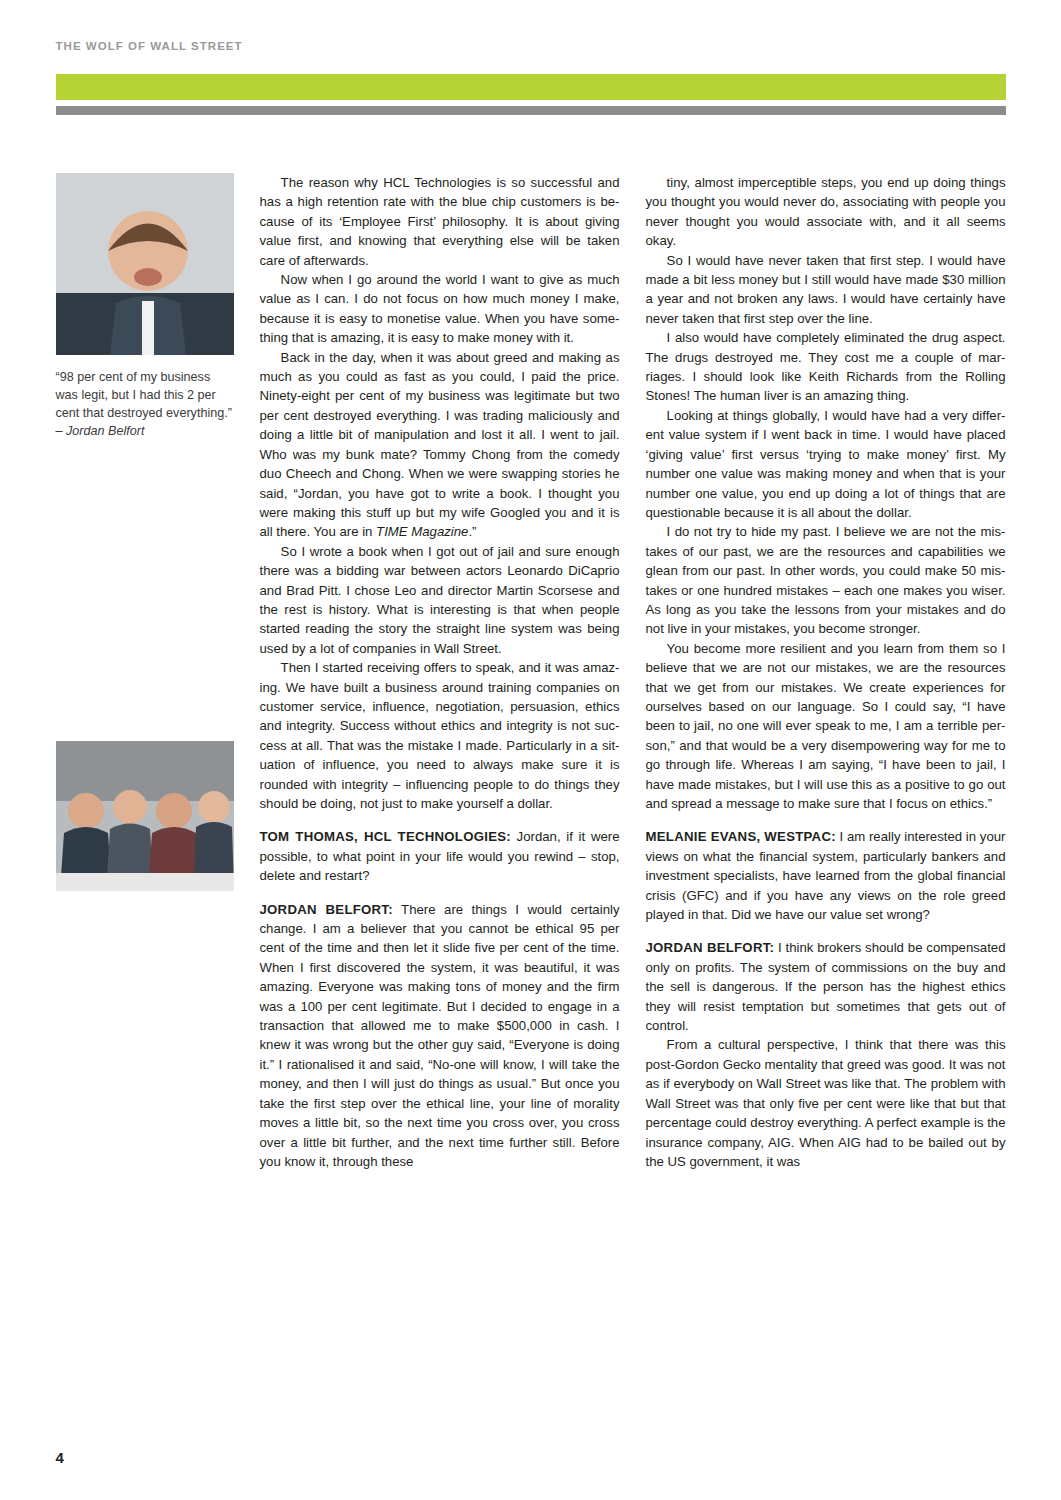The Wolf of Wall Street
“98 per cent of my business was legit, but I had this 2 per cent that destroyed everything.”
– Jordan Belfort
The reason why HCL Technologies is so successful and has a high retention rate with the blue chip customers is because of its ‘Employee First’ philosophy. It is about giving value first, and knowing that everything else will be taken care of afterwards.
Now when I go around the world I want to give as much value as I can. I do not focus on how much money I make, because it is easy to monetise value. When you have something that is amazing, it is easy to make money with it.
Back in the day, when it was about greed and making as much as you could as fast as you could, I paid the price. Ninety-eight per cent of my business was legitimate but two per cent destroyed everything. I was trading maliciously and doing a little bit of manipulation and lost it all. I went to jail. Who was my bunk mate? Tommy Chong from the comedy duo Cheech and Chong. When we were swapping stories he said, “Jordan, you have got to write a book. I thought you were making this stuff up but my wife Googled you and it is all there. You are in TIME Magazine.”
So I wrote a book when I got out of jail and sure enough there was a bidding war between actors Leonardo DiCaprio and Brad Pitt. I chose Leo and director Martin Scorsese and the rest is history. What is interesting is that when people started reading the story the straight line system was being used by a lot of companies in Wall Street.
Then I started receiving offers to speak, and it was amazing. We have built a business around training companies on customer service, influence, negotiation, persuasion, ethics and integrity. Success without ethics and integrity is not success at all. That was the mistake I made. Particularly in a situation of influence, you need to always make sure it is rounded with integrity – influencing people to do things they should be doing, not just to make yourself a dollar.
TOM THOMAS, HCL TECHNOLOGIES: Jordan, if it were possible, to what point in your life would you rewind – stop, delete and restart?
JORDAN BELFORT: There are things I would certainly change. I am a believer that you cannot be ethical 95 per cent of the time and then let it slide five per cent of the time. When I first discovered the system, it was beautiful, it was amazing. Everyone was making tons of money and the firm was a 100 per cent legitimate. But I decided to engage in a transaction that allowed me to make $500,000 in cash. I knew it was wrong but the other guy said, “Everyone is doing it.” I rationalised it and said, “No-one will know, I will take the money, and then I will just do things as usual.” But once you take the first step over the ethical line, your line of morality moves a little bit, so the next time you cross over, you cross over a little bit further, and the next time further still. Before you know it, through these
tiny, almost imperceptible steps, you end up doing things you thought you would never do, associating with people you never thought you would associate with, and it all seems okay.
So I would have never taken that first step. I would have made a bit less money but I still would have made $30 million a year and not broken any laws. I would have certainly have never taken that first step over the line.
I also would have completely eliminated the drug aspect. The drugs destroyed me. They cost me a couple of marriages. I should look like Keith Richards from the Rolling Stones! The human liver is an amazing thing.
Looking at things globally, I would have had a very different value system if I went back in time. I would have placed ‘giving value’ first versus ‘trying to make money’ first. My number one value was making money and when that is your number one value, you end up doing a lot of things that are questionable because it is all about the dollar.
I do not try to hide my past. I believe we are not the mistakes of our past, we are the resources and capabilities we glean from our past. In other words, you could make 50 mistakes or one hundred mistakes – each one makes you wiser. As long as you take the lessons from your mistakes and do not live in your mistakes, you become stronger.
You become more resilient and you learn from them so I believe that we are not our mistakes, we are the resources that we get from our mistakes. We create experiences for ourselves based on our language. So I could say, “I have been to jail, no one will ever speak to me, I am a terrible person,” and that would be a very disempowering way for me to go through life. Whereas I am saying, “I have been to jail, I have made mistakes, but I will use this as a positive to go out and spread a message to make sure that I focus on ethics.”
MELANIE EVANS, WESTPAC: I am really interested in your views on what the financial system, particularly bankers and investment specialists, have learned from the global financial crisis (GFC) and if you have any views on the role greed played in that. Did we have our value set wrong?
JORDAN BELFORT: I think brokers should be compensated only on profits. The system of commissions on the buy and the sell is dangerous. If the person has the highest ethics they will resist temptation but sometimes that gets out of control.
From a cultural perspective, I think that there was this post-Gordon Gecko mentality that greed was good. It was not as if everybody on Wall Street was like that. The problem with Wall Street was that only five per cent were like that but that percentage could destroy everything. A perfect example is the insurance company, AIG. When AIG had to be bailed out by the US government, it was
4